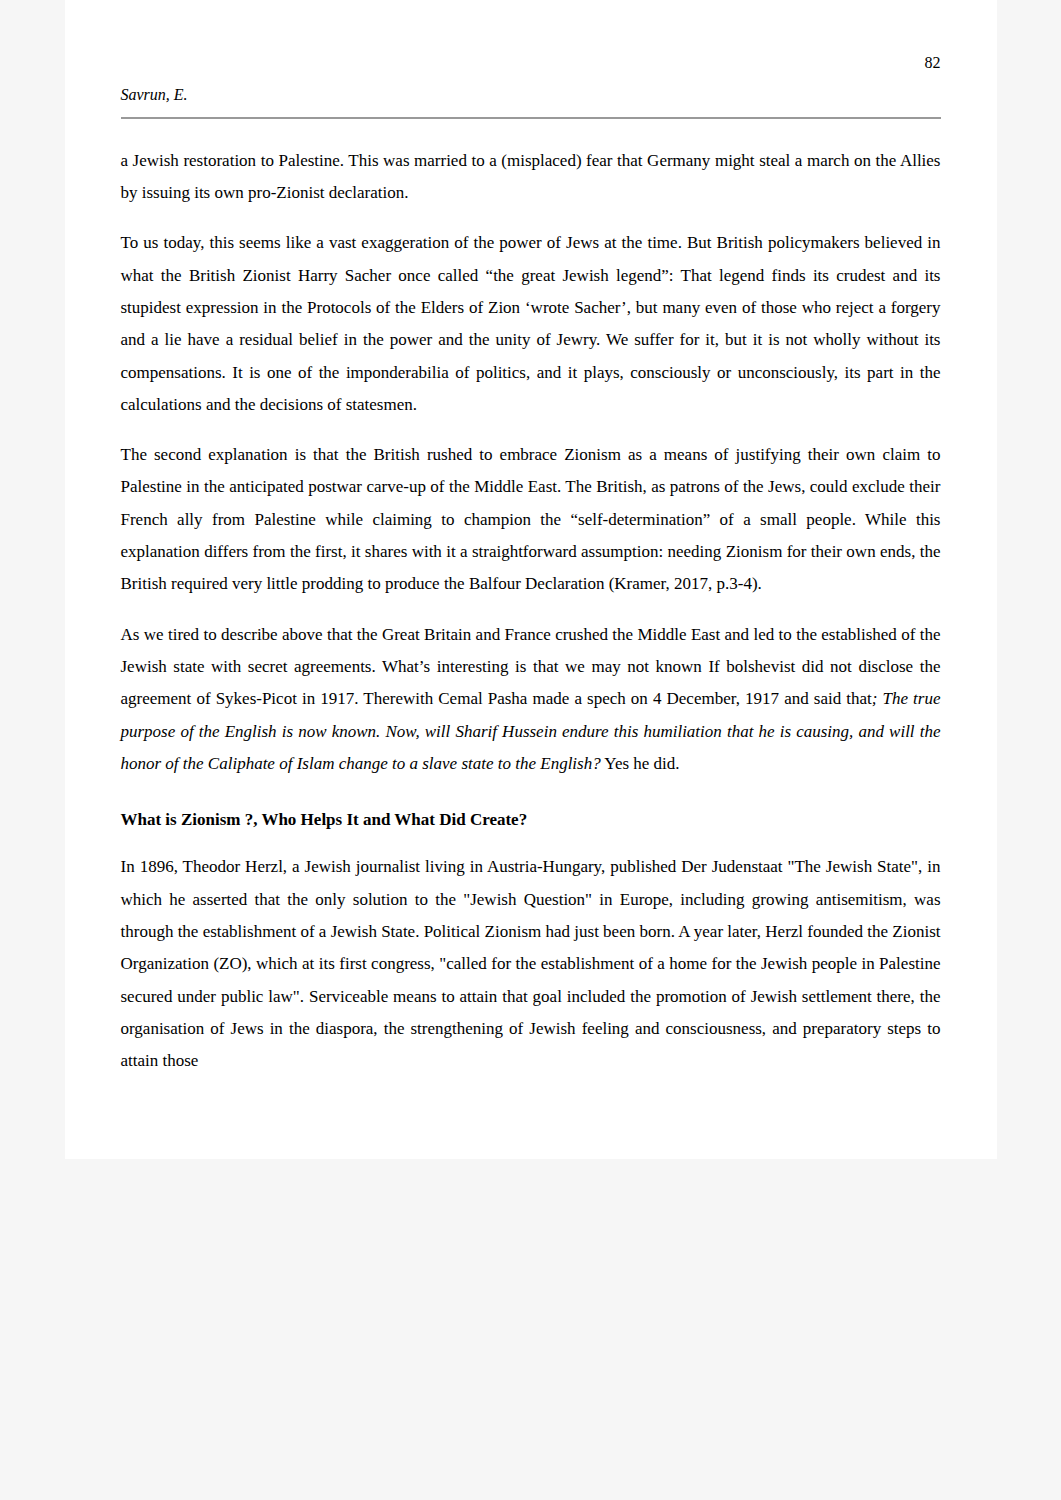82
Savrun, E.
a Jewish restoration to Palestine. This was married to a (misplaced) fear that Germany might steal a march on the Allies by issuing its own pro-Zionist declaration.
To us today, this seems like a vast exaggeration of the power of Jews at the time. But British policymakers believed in what the British Zionist Harry Sacher once called “the great Jewish legend”: That legend finds its crudest and its stupidest expression in the Protocols of the Elders of Zion ‘wrote Sacher’, but many even of those who reject a forgery and a lie have a residual belief in the power and the unity of Jewry. We suffer for it, but it is not wholly without its compensations. It is one of the imponderabilia of politics, and it plays, consciously or unconsciously, its part in the calculations and the decisions of statesmen.
The second explanation is that the British rushed to embrace Zionism as a means of justifying their own claim to Palestine in the anticipated postwar carve-up of the Middle East. The British, as patrons of the Jews, could exclude their French ally from Palestine while claiming to champion the “self-determination” of a small people. While this explanation differs from the first, it shares with it a straightforward assumption: needing Zionism for their own ends, the British required very little prodding to produce the Balfour Declaration (Kramer, 2017, p.3-4).
As we tired to describe above that the Great Britain and France crushed the Middle East and led to the established of the Jewish state with secret agreements. What’s interesting is that we may not known If bolshevist did not disclose the agreement of Sykes-Picot in 1917. Therewith Cemal Pasha made a spech on 4 December, 1917 and said that; The true purpose of the English is now known. Now, will Sharif Hussein endure this humiliation that he is causing, and will the honor of the Caliphate of Islam change to a slave state to the English? Yes he did.
What is Zionism ?, Who Helps It and What Did Create?
In 1896, Theodor Herzl, a Jewish journalist living in Austria-Hungary, published Der Judenstaat "The Jewish State", in which he asserted that the only solution to the "Jewish Question" in Europe, including growing antisemitism, was through the establishment of a Jewish State. Political Zionism had just been born. A year later, Herzl founded the Zionist Organization (ZO), which at its first congress, "called for the establishment of a home for the Jewish people in Palestine secured under public law". Serviceable means to attain that goal included the promotion of Jewish settlement there, the organisation of Jews in the diaspora, the strengthening of Jewish feeling and consciousness, and preparatory steps to attain those